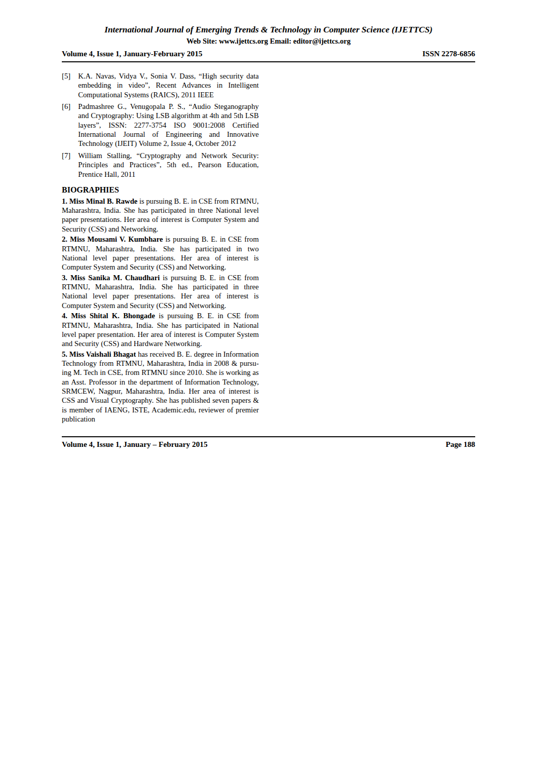International Journal of Emerging Trends & Technology in Computer Science (IJETTCS)
Web Site: www.ijettcs.org Email: editor@ijettcs.org
Volume 4, Issue 1, January-February 2015 ISSN 2278-6856
[5] K.A. Navas, Vidya V., Sonia V. Dass, “High security data embedding in video”, Recent Advances in Intelligent Computational Systems (RAICS), 2011 IEEE
[6] Padmashree G., Venugopala P. S., “Audio Steganography and Cryptography: Using LSB algorithm at 4th and 5th LSB layers”, ISSN: 2277-3754 ISO 9001:2008 Certified International Journal of Engineering and Innovative Technology (IJEIT) Volume 2, Issue 4, October 2012
[7] William Stalling, “Cryptography and Network Security: Principles and Practices”, 5th ed., Pearson Education, Prentice Hall, 2011
BIOGRAPHIES
1. Miss Minal B. Rawde is pursuing B. E. in CSE from RTMNU, Maharashtra, India. She has participated in three National level paper presentations. Her area of interest is Computer System and Security (CSS) and Networking.
2. Miss Mousami V. Kumbhare is pursuing B. E. in CSE from RTMNU, Maharashtra, India. She has participated in two National level paper presentations. Her area of interest is Computer System and Security (CSS) and Networking.
3. Miss Sanika M. Chaudhari is pursuing B. E. in CSE from RTMNU, Maharashtra, India. She has participated in three National level paper presentations. Her area of interest is Computer System and Security (CSS) and Networking.
4. Miss Shital K. Bhongade is pursuing B. E. in CSE from RTMNU, Maharashtra, India. She has participated in National level paper presentation. Her area of interest is Computer System and Security (CSS) and Hardware Networking.
5. Miss Vaishali Bhagat has received B. E. degree in Information Technology from RTMNU, Maharashtra, India in 2008 & pursuing M. Tech in CSE, from RTMNU since 2010. She is working as an Asst. Professor in the department of Information Technology, SRMCEW, Nagpur, Maharashtra, India. Her area of interest is CSS and Visual Cryptography. She has published seven papers & is member of IAENG, ISTE, Academic.edu, reviewer of premier publication
Volume 4, Issue 1, January – February 2015 Page 188